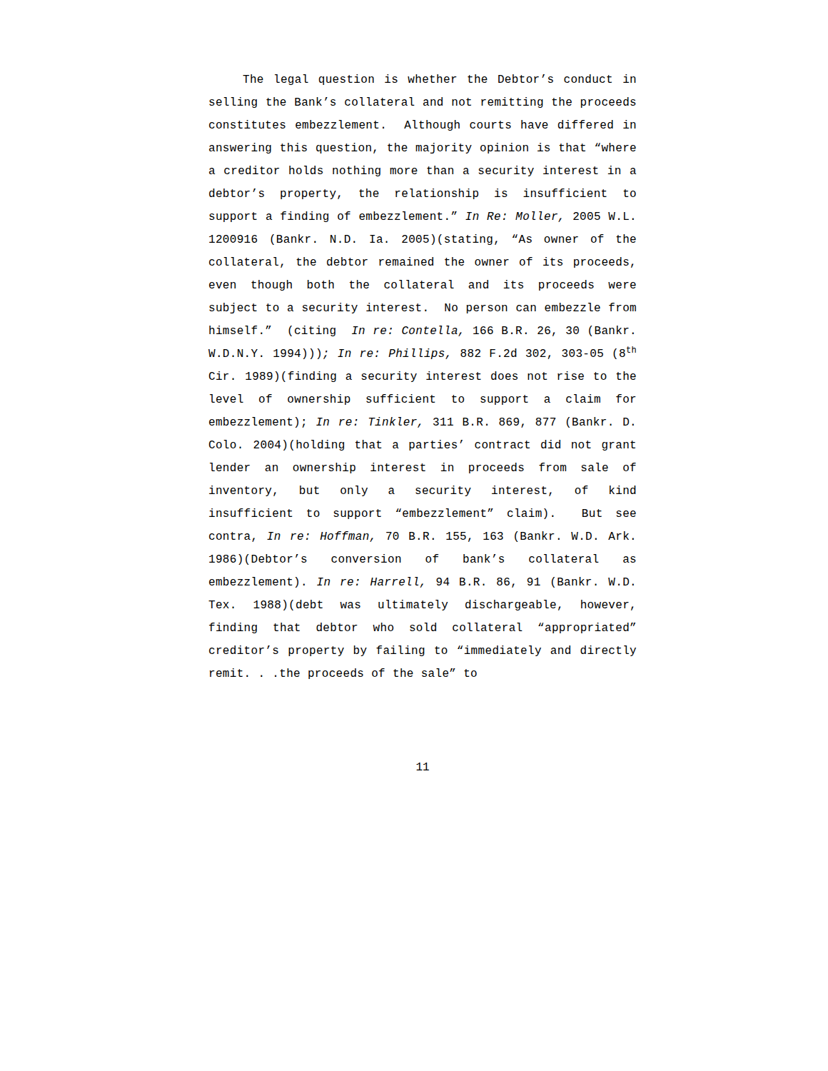The legal question is whether the Debtor’s conduct in selling the Bank’s collateral and not remitting the proceeds constitutes embezzlement. Although courts have differed in answering this question, the majority opinion is that “where a creditor holds nothing more than a security interest in a debtor’s property, the relationship is insufficient to support a finding of embezzlement.” In Re: Moller, 2005 W.L. 1200916 (Bankr. N.D. Ia. 2005)(stating, “As owner of the collateral, the debtor remained the owner of its proceeds, even though both the collateral and its proceeds were subject to a security interest. No person can embezzle from himself.” (citing In re: Contella, 166 B.R. 26, 30 (Bankr. W.D.N.Y. 1994))); In re: Phillips, 882 F.2d 302, 303-05 (8th Cir. 1989)(finding a security interest does not rise to the level of ownership sufficient to support a claim for embezzlement); In re: Tinkler, 311 B.R. 869, 877 (Bankr. D. Colo. 2004)(holding that a parties’ contract did not grant lender an ownership interest in proceeds from sale of inventory, but only a security interest, of kind insufficient to support “embezzlement” claim). But see contra, In re: Hoffman, 70 B.R. 155, 163 (Bankr. W.D. Ark. 1986)(Debtor’s conversion of bank’s collateral as embezzlement). In re: Harrell, 94 B.R. 86, 91 (Bankr. W.D. Tex. 1988)(debt was ultimately dischargeable, however, finding that debtor who sold collateral “appropriated” creditor’s property by failing to “immediately and directly remit. . .the proceeds of the sale” to
11